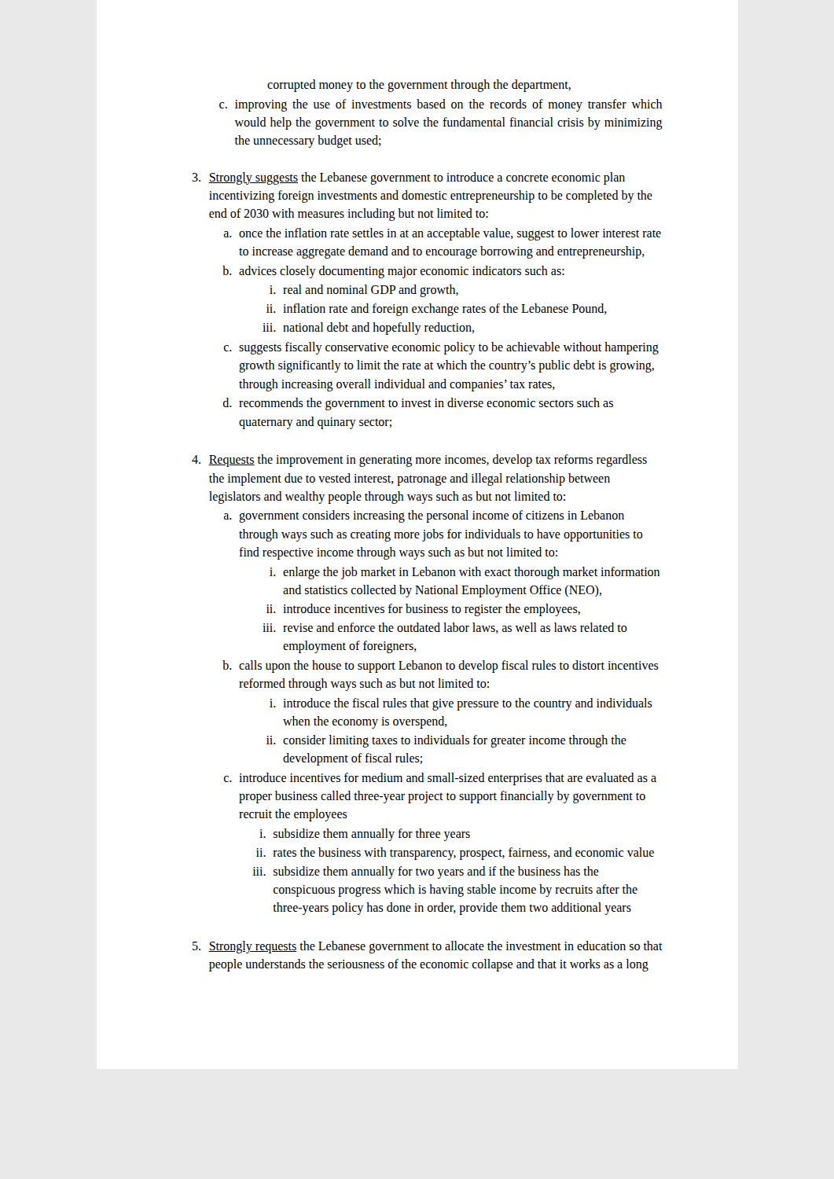corrupted money to the government through the department,
improving the use of investments based on the records of money transfer which would help the government to solve the fundamental financial crisis by minimizing the unnecessary budget used;
Strongly suggests the Lebanese government to introduce a concrete economic plan incentivizing foreign investments and domestic entrepreneurship to be completed by the end of 2030 with measures including but not limited to:
once the inflation rate settles in at an acceptable value, suggest to lower interest rate to increase aggregate demand and to encourage borrowing and entrepreneurship,
advices closely documenting major economic indicators such as:
real and nominal GDP and growth,
inflation rate and foreign exchange rates of the Lebanese Pound,
national debt and hopefully reduction,
suggests fiscally conservative economic policy to be achievable without hampering growth significantly to limit the rate at which the country’s public debt is growing, through increasing overall individual and companies’ tax rates,
recommends the government to invest in diverse economic sectors such as quaternary and quinary sector;
Requests the improvement in generating more incomes, develop tax reforms regardless the implement due to vested interest, patronage and illegal relationship between legislators and wealthy people through ways such as but not limited to:
government considers increasing the personal income of citizens in Lebanon through ways such as creating more jobs for individuals to have opportunities to find respective income through ways such as but not limited to:
enlarge the job market in Lebanon with exact thorough market information and statistics collected by National Employment Office (NEO),
introduce incentives for business to register the employees,
revise and enforce the outdated labor laws, as well as laws related to employment of foreigners,
calls upon the house to support Lebanon to develop fiscal rules to distort incentives reformed through ways such as but not limited to:
introduce the fiscal rules that give pressure to the country and individuals when the economy is overspend,
consider limiting taxes to individuals for greater income through the development of fiscal rules;
introduce incentives for medium and small-sized enterprises that are evaluated as a proper business called three-year project to support financially by government to recruit the employees
subsidize them annually for three years
rates the business with transparency, prospect, fairness, and economic value
subsidize them annually for two years and if the business has the conspicuous progress which is having stable income by recruits after the three-years policy has done in order, provide them two additional years
Strongly requests the Lebanese government to allocate the investment in education so that people understands the seriousness of the economic collapse and that it works as a long